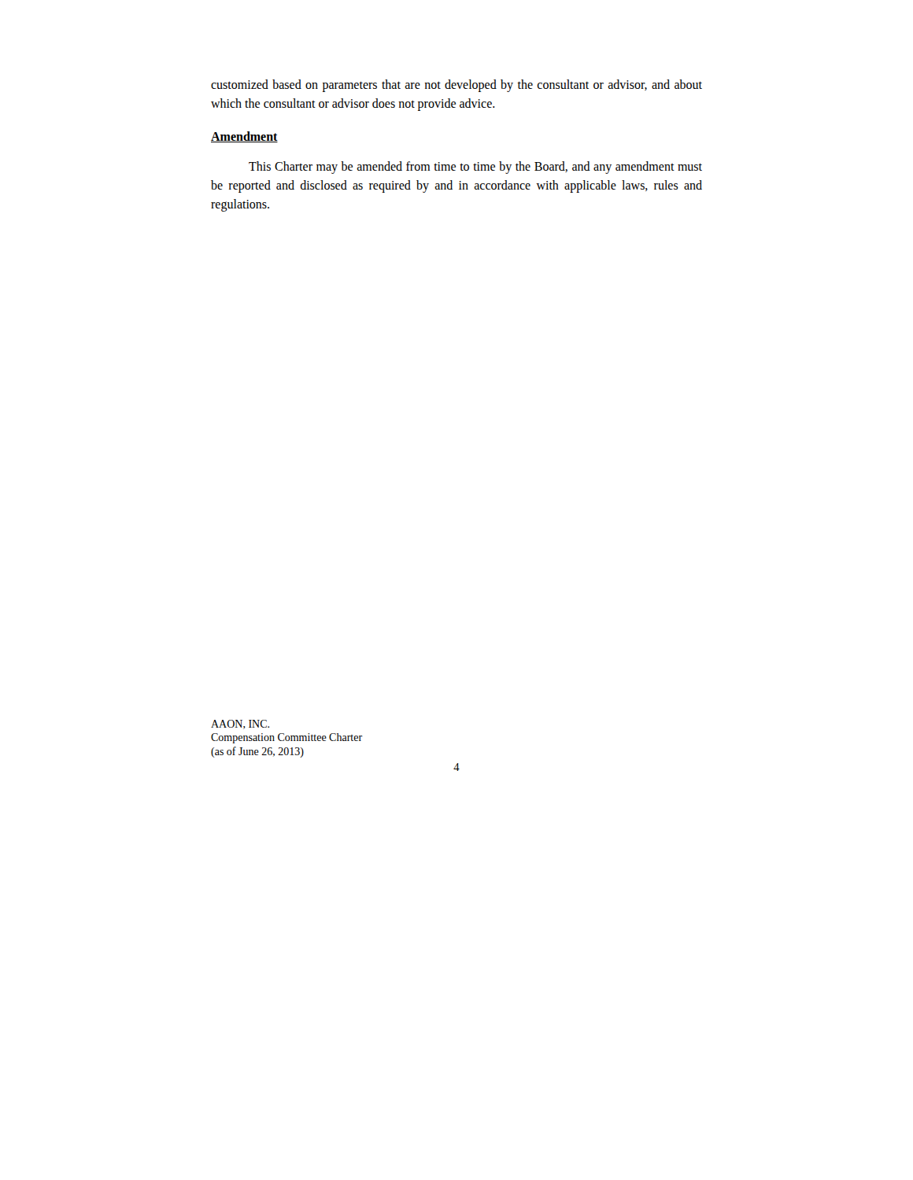customized based on parameters that are not developed by the consultant or advisor, and about which the consultant or advisor does not provide advice.
Amendment
This Charter may be amended from time to time by the Board, and any amendment must be reported and disclosed as required by and in accordance with applicable laws, rules and regulations.
AAON, INC.
Compensation Committee Charter
(as of June 26, 2013)
4